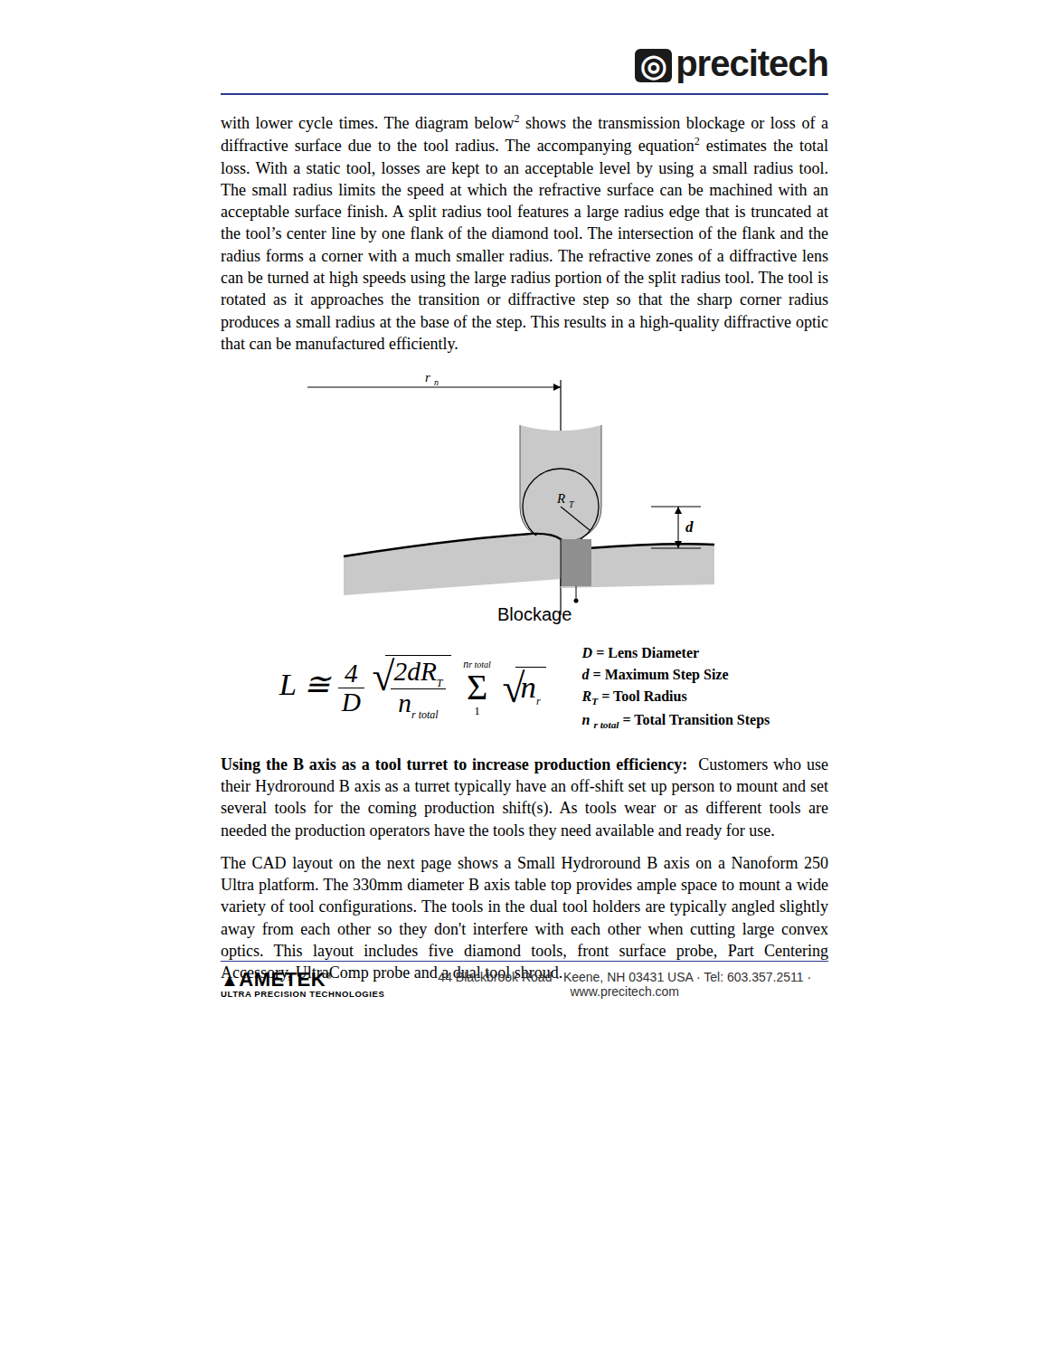◎precitech
with lower cycle times. The diagram below2 shows the transmission blockage or loss of a diffractive surface due to the tool radius. The accompanying equation2 estimates the total loss. With a static tool, losses are kept to an acceptable level by using a small radius tool. The small radius limits the speed at which the refractive surface can be machined with an acceptable surface finish. A split radius tool features a large radius edge that is truncated at the tool’s center line by one flank of the diamond tool. The intersection of the flank and the radius forms a corner with a much smaller radius. The refractive zones of a diffractive lens can be turned at high speeds using the large radius portion of the split radius tool. The tool is rotated as it approaches the transition or diffractive step so that the sharp corner radius produces a small radius at the base of the step. This results in a high-quality diffractive optic that can be manufactured efficiently.
r n R T d Blockage
L ≅ 4 D 2dRT nr total nr total Σ 1 nr
D = Lens Diameter
d = Maximum Step Size
RT = Tool Radius
n r total = Total Transition Steps
Using the B axis as a tool turret to increase production efficiency: Customers who use their Hydroround B axis as a turret typically have an off-shift set up person to mount and set several tools for the coming production shift(s). As tools wear or as different tools are needed the production operators have the tools they need available and ready for use.
The CAD layout on the next page shows a Small Hydroround B axis on a Nanoform 250 Ultra platform. The 330mm diameter B axis table top provides ample space to mount a wide variety of tool configurations. The tools in the dual tool holders are typically angled slightly away from each other so they don't interfere with each other when cutting large convex optics. This layout includes five diamond tools, front surface probe, Part Centering Accessory, UltraComp probe and a dual tool shroud.
▲AMETEK®
ULTRA PRECISION TECHNOLOGIES
44 Blackbrook Road · Keene, NH 03431 USA · Tel: 603.357.2511 · www.precitech.com